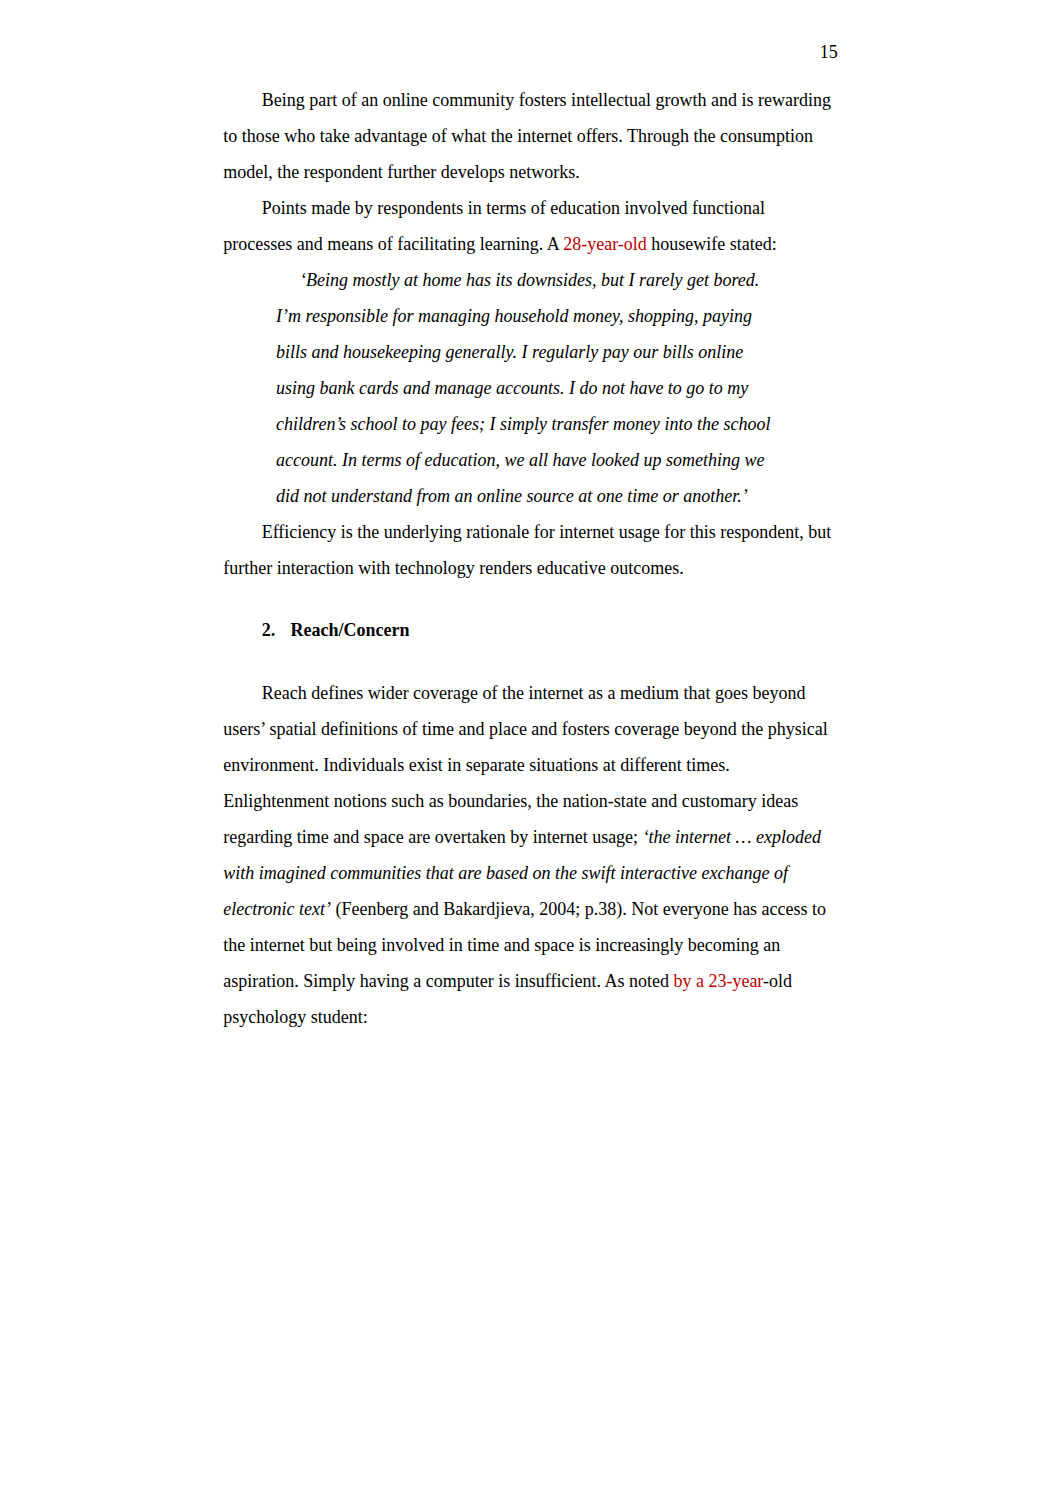15
Being part of an online community fosters intellectual growth and is rewarding to those who take advantage of what the internet offers. Through the consumption model, the respondent further develops networks.
Points made by respondents in terms of education involved functional processes and means of facilitating learning. A 28-year-old housewife stated:
‘Being mostly at home has its downsides, but I rarely get bored. I’m responsible for managing household money, shopping, paying bills and housekeeping generally. I regularly pay our bills online using bank cards and manage accounts. I do not have to go to my children’s school to pay fees; I simply transfer money into the school account. In terms of education, we all have looked up something we did not understand from an online source at one time or another.’
Efficiency is the underlying rationale for internet usage for this respondent, but further interaction with technology renders educative outcomes.
2. Reach/Concern
Reach defines wider coverage of the internet as a medium that goes beyond users’ spatial definitions of time and place and fosters coverage beyond the physical environment. Individuals exist in separate situations at different times. Enlightenment notions such as boundaries, the nation-state and customary ideas regarding time and space are overtaken by internet usage; ‘the internet … exploded with imagined communities that are based on the swift interactive exchange of electronic text’ (Feenberg and Bakardjieva, 2004; p.38). Not everyone has access to the internet but being involved in time and space is increasingly becoming an aspiration. Simply having a computer is insufficient. As noted by a 23-year-old psychology student: